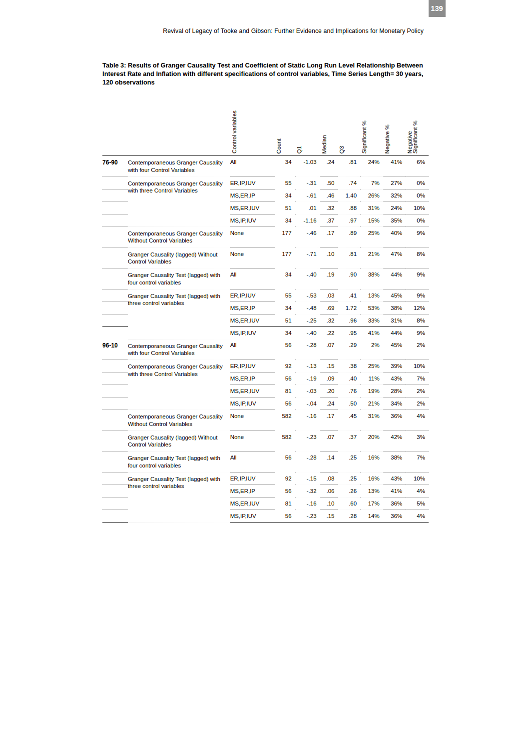139
Revival of Legacy of Tooke and Gibson: Further Evidence and Implications for Monetary Policy
Table 3: Results of Granger Causality Test and Coefficient of Static Long Run Level Relationship Between Interest Rate and Inflation with different specifications of control variables, Time Series Length= 30 years, 120 observations
| | | Control variables | Count | Q1 | Median | Q3 | Significant % | Negative % | Negative Significant % |
| --- | --- | --- | --- | --- | --- | --- | --- | --- | --- |
| 76-90 | Contemporaneous Granger Causality with four Control Variables | All | 34 | -1.03 | .24 | .81 | 24% | 41% | 6% |
| | Contemporaneous Granger Causality with three Control Variables | ER,IP,IUV | 55 | -.31 | .50 | .74 | 7% | 27% | 0% |
| | MS,ER,IP | 34 | -.61 | .46 | 1.40 | 26% | 32% | 0% |
| | MS,ER,IUV | 51 | .01 | .32 | .88 | 31% | 24% | 10% |
| | MS,IP,IUV | 34 | -1.16 | .37 | .97 | 15% | 35% | 0% |
| | Contemporaneous Granger Causality Without Control Variables | None | 177 | -.46 | .17 | .89 | 25% | 40% | 9% |
| | Granger Causality (lagged) Without Control Variables | None | 177 | -.71 | .10 | .81 | 21% | 47% | 8% |
| | Granger Causality Test (lagged) with four control variables | All | 34 | -.40 | .19 | .90 | 38% | 44% | 9% |
| | Granger Causality Test (lagged) with three control variables | ER,IP,IUV | 55 | -.53 | .03 | .41 | 13% | 45% | 9% |
| | MS,ER,IP | 34 | -.48 | .69 | 1.72 | 53% | 38% | 12% |
| | MS,ER,IUV | 51 | -.25 | .32 | .96 | 33% | 31% | 8% |
| | MS,IP,IUV | 34 | -.40 | .22 | .95 | 41% | 44% | 9% |
| 96-10 | Contemporaneous Granger Causality with four Control Variables | All | 56 | -.28 | .07 | .29 | 2% | 45% | 2% |
| | Contemporaneous Granger Causality with three Control Variables | ER,IP,IUV | 92 | -.13 | .15 | .38 | 25% | 39% | 10% |
| | MS,ER,IP | 56 | -.19 | .09 | .40 | 11% | 43% | 7% |
| | MS,ER,IUV | 81 | -.03 | .20 | .76 | 19% | 28% | 2% |
| | MS,IP,IUV | 56 | -.04 | .24 | .50 | 21% | 34% | 2% |
| | Contemporaneous Granger Causality Without Control Variables | None | 582 | -.16 | .17 | .45 | 31% | 36% | 4% |
| | Granger Causality (lagged) Without Control Variables | None | 582 | -.23 | .07 | .37 | 20% | 42% | 3% |
| | Granger Causality Test (lagged) with four control variables | All | 56 | -.28 | .14 | .25 | 16% | 38% | 7% |
| | Granger Causality Test (lagged) with three control variables | ER,IP,IUV | 92 | -.15 | .08 | .25 | 16% | 43% | 10% |
| | MS,ER,IP | 56 | -.32 | .06 | .26 | 13% | 41% | 4% |
| | MS,ER,IUV | 81 | -.16 | .10 | .60 | 17% | 36% | 5% |
| | MS,IP,IUV | 56 | -.23 | .15 | .28 | 14% | 36% | 4% |